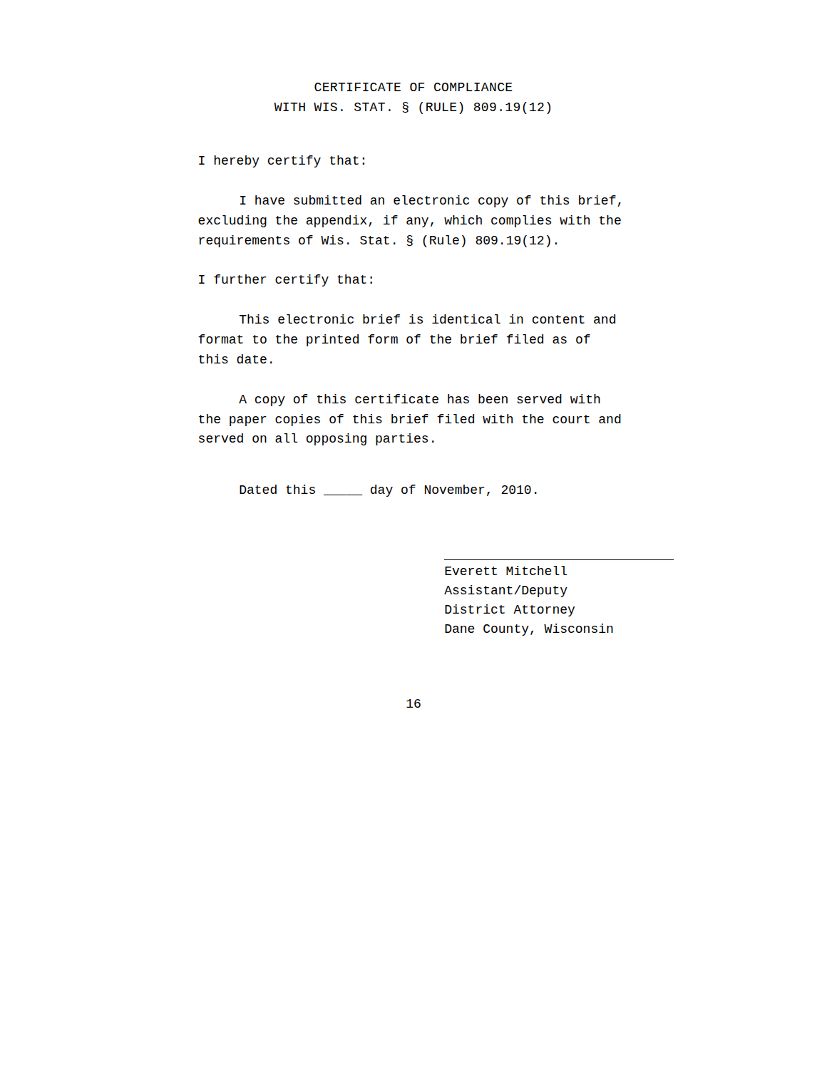CERTIFICATE OF COMPLIANCE
WITH WIS. STAT. § (RULE) 809.19(12)
I hereby certify that:
I have submitted an electronic copy of this brief, excluding the appendix, if any, which complies with the requirements of Wis. Stat. § (Rule) 809.19(12).
I further certify that:
This electronic brief is identical in content and format to the printed form of the brief filed as of this date.
A copy of this certificate has been served with the paper copies of this brief filed with the court and served on all opposing parties.
Dated this _____ day of November, 2010.
Everett Mitchell
Assistant/Deputy District Attorney
Dane County, Wisconsin
16